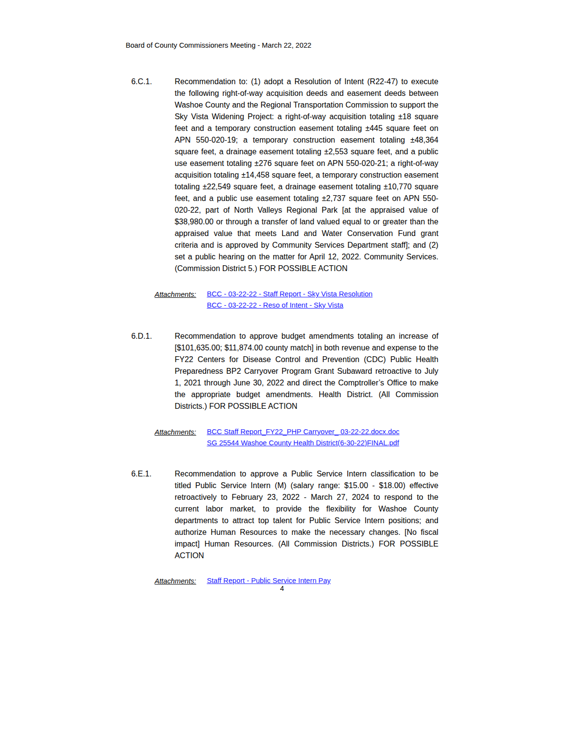Board of County Commissioners Meeting - March 22, 2022
6.C.1.
Recommendation to: (1) adopt a Resolution of Intent (R22-47) to execute the following right-of-way acquisition deeds and easement deeds between Washoe County and the Regional Transportation Commission to support the Sky Vista Widening Project: a right-of-way acquisition totaling ±18 square feet and a temporary construction easement totaling ±445 square feet on APN 550-020-19; a temporary construction easement totaling ±48,364 square feet, a drainage easement totaling ±2,553 square feet, and a public use easement totaling ±276 square feet on APN 550-020-21; a right-of-way acquisition totaling ±14,458 square feet, a temporary construction easement totaling ±22,549 square feet, a drainage easement totaling ±10,770 square feet, and a public use easement totaling ±2,737 square feet on APN 550-020-22, part of North Valleys Regional Park [at the appraised value of $38,980.00 or through a transfer of land valued equal to or greater than the appraised value that meets Land and Water Conservation Fund grant criteria and is approved by Community Services Department staff]; and (2) set a public hearing on the matter for April 12, 2022. Community Services. (Commission District 5.) FOR POSSIBLE ACTION
Attachments:
BCC - 03-22-22 - Staff Report - Sky Vista Resolution BCC - 03-22-22 - Reso of Intent - Sky Vista
6.D.1.
Recommendation to approve budget amendments totaling an increase of [$101,635.00; $11,874.00 county match] in both revenue and expense to the FY22 Centers for Disease Control and Prevention (CDC) Public Health Preparedness BP2 Carryover Program Grant Subaward retroactive to July 1, 2021 through June 30, 2022 and direct the Comptroller’s Office to make the appropriate budget amendments. Health District. (All Commission Districts.) FOR POSSIBLE ACTION
Attachments:
BCC Staff Report_FY22_PHP Carryover_ 03-22-22.docx.doc SG 25544 Washoe County Health District(6-30-22)FINAL.pdf
6.E.1.
Recommendation to approve a Public Service Intern classification to be titled Public Service Intern (M) (salary range: $15.00 - $18.00) effective retroactively to February 23, 2022 - March 27, 2024 to respond to the current labor market, to provide the flexibility for Washoe County departments to attract top talent for Public Service Intern positions; and authorize Human Resources to make the necessary changes. [No fiscal impact] Human Resources. (All Commission Districts.) FOR POSSIBLE ACTION
Attachments:
Staff Report - Public Service Intern Pay
4